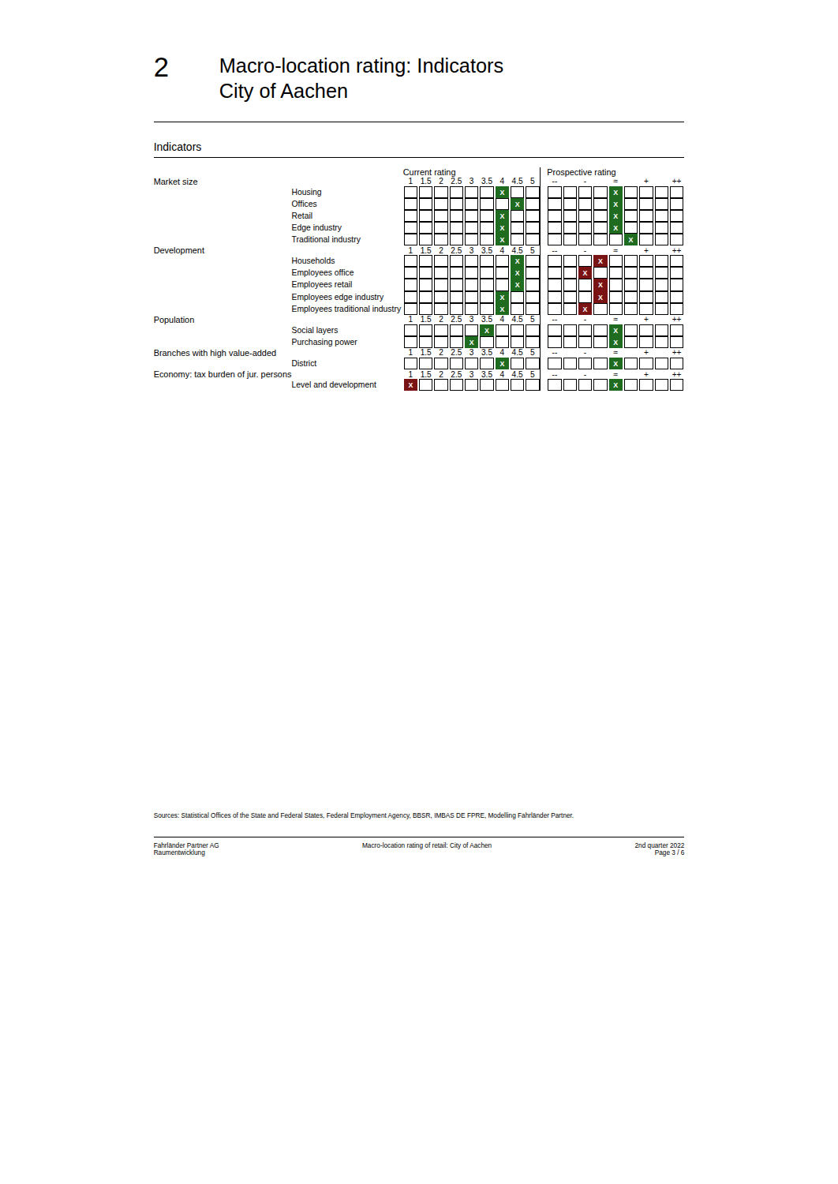2
Macro-location rating: Indicators
City of Aachen
Indicators
| | | Current rating | | Prospective rating |
| Market size | | 1 | 1.5 | 2 | 2.5 | 3 | 3.5 | 4 | 4.5 | 5 | | -- | | - | | ≈ | | + | | ++ |
| | Housing | | | | | | | X | | | | | | | | X | | | | |
| | Offices | | | | | | | | X | | | | | | | X | | | | |
| | Retail | | | | | | | X | | | | | | | | X | | | | |
| | Edge industry | | | | | | | X | | | | | | | | X | | | | |
| | Traditional industry | | | | | | | X | | | | | | | | | X | | | |
| Development | | 1 | 1.5 | 2 | 2.5 | 3 | 3.5 | 4 | 4.5 | 5 | | -- | | - | | ≈ | | + | | ++ |
| | Households | | | | | | | | X | | | | | | X | | | | | |
| | Employees office | | | | | | | | X | | | | | X | | | | | | |
| | Employees retail | | | | | | | | X | | | | | | X | | | | | |
| | Employees edge industry | | | | | | | X | | | | | | | X | | | | | |
| | Employees traditional industry | | | | | | | X | | | | | | X | | | | | | |
| Population | | 1 | 1.5 | 2 | 2.5 | 3 | 3.5 | 4 | 4.5 | 5 | | -- | | - | | ≈ | | + | | ++ |
| | Social layers | | | | | | X | | | | | | | | | X | | | | |
| | Purchasing power | | | | | X | | | | | | | | | | X | | | | |
| Branches with high value-added | | 1 | 1.5 | 2 | 2.5 | 3 | 3.5 | 4 | 4.5 | 5 | | -- | | - | | ≈ | | + | | ++ |
| | District | | | | | | | X | | | | | | | | X | | | | |
| Economy: tax burden of jur. persons | | 1 | 1.5 | 2 | 2.5 | 3 | 3.5 | 4 | 4.5 | 5 | | -- | | - | | ≈ | | + | | ++ |
| | Level and development | X | | | | | | | | | | | | | | X | | | | |
Sources: Statistical Offices of the State and Federal States, Federal Employment Agency, BBSR, IMBAS DE FPRE, Modelling Fahrländer Partner.
Fahrländer Partner AG
Raumentwicklung
Macro-location rating of retail: City of Aachen
2nd quarter 2022
Page 3 / 6